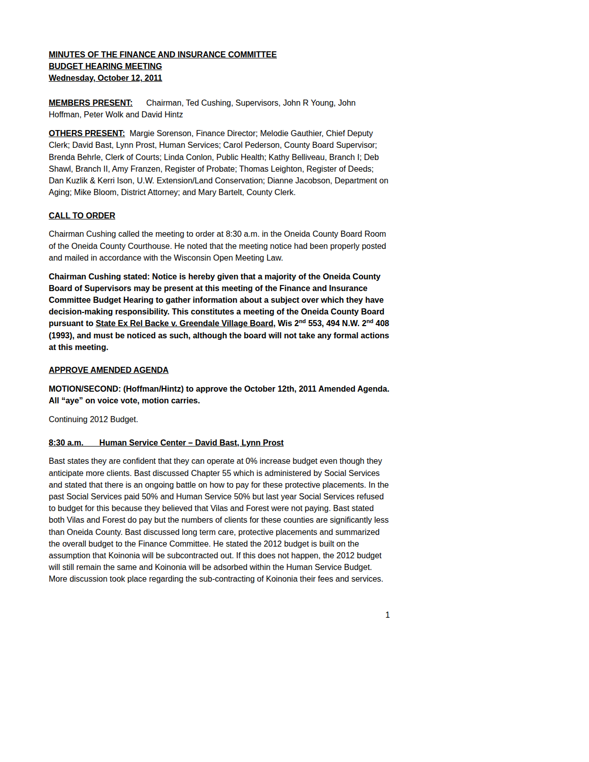MINUTES OF THE FINANCE AND INSURANCE COMMITTEE
BUDGET HEARING MEETING
Wednesday, October 12, 2011
MEMBERS PRESENT: Chairman, Ted Cushing, Supervisors, John R Young, John Hoffman, Peter Wolk and David Hintz
OTHERS PRESENT: Margie Sorenson, Finance Director; Melodie Gauthier, Chief Deputy Clerk; David Bast, Lynn Prost, Human Services; Carol Pederson, County Board Supervisor; Brenda Behrle, Clerk of Courts; Linda Conlon, Public Health; Kathy Belliveau, Branch I; Deb Shawl, Branch II, Amy Franzen, Register of Probate; Thomas Leighton, Register of Deeds; Dan Kuzlik & Kerri Ison, U.W. Extension/Land Conservation; Dianne Jacobson, Department on Aging; Mike Bloom, District Attorney; and Mary Bartelt, County Clerk.
CALL TO ORDER
Chairman Cushing called the meeting to order at 8:30 a.m. in the Oneida County Board Room of the Oneida County Courthouse. He noted that the meeting notice had been properly posted and mailed in accordance with the Wisconsin Open Meeting Law.
Chairman Cushing stated: Notice is hereby given that a majority of the Oneida County Board of Supervisors may be present at this meeting of the Finance and Insurance Committee Budget Hearing to gather information about a subject over which they have decision-making responsibility. This constitutes a meeting of the Oneida County Board pursuant to State Ex Rel Backe v. Greendale Village Board, Wis 2nd 553, 494 N.W. 2nd 408 (1993), and must be noticed as such, although the board will not take any formal actions at this meeting.
APPROVE AMENDED AGENDA
MOTION/SECOND: (Hoffman/Hintz) to approve the October 12th, 2011 Amended Agenda. All “aye” on voice vote, motion carries.
Continuing 2012 Budget.
8:30 a.m. Human Service Center – David Bast, Lynn Prost
Bast states they are confident that they can operate at 0% increase budget even though they anticipate more clients. Bast discussed Chapter 55 which is administered by Social Services and stated that there is an ongoing battle on how to pay for these protective placements. In the past Social Services paid 50% and Human Service 50% but last year Social Services refused to budget for this because they believed that Vilas and Forest were not paying. Bast stated both Vilas and Forest do pay but the numbers of clients for these counties are significantly less than Oneida County. Bast discussed long term care, protective placements and summarized the overall budget to the Finance Committee. He stated the 2012 budget is built on the assumption that Koinonia will be subcontracted out. If this does not happen, the 2012 budget will still remain the same and Koinonia will be adsorbed within the Human Service Budget. More discussion took place regarding the sub-contracting of Koinonia their fees and services.
1